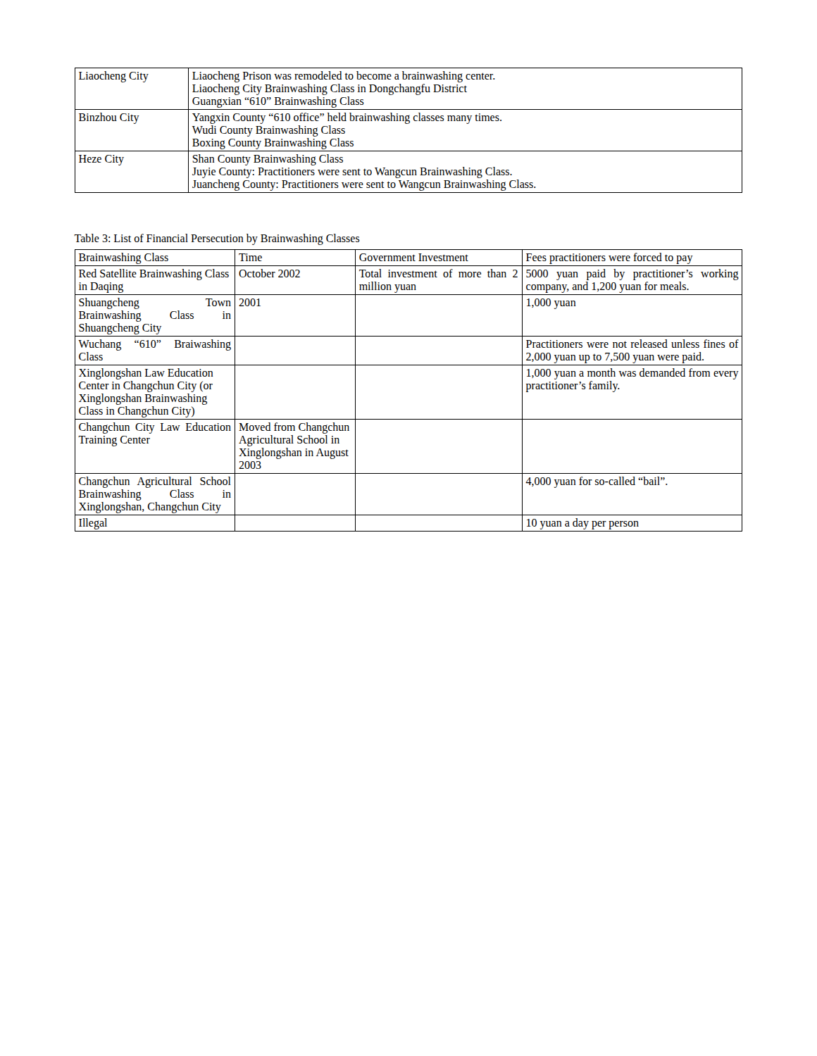| Liaocheng City | Liaocheng Prison was remodeled to become a brainwashing center. Liaocheng City Brainwashing Class in Dongchangfu District Guangxian “610” Brainwashing Class |
| Binzhou City | Yangxin County “610 office” held brainwashing classes many times. Wudi County Brainwashing Class Boxing County Brainwashing Class |
| Heze City | Shan County Brainwashing Class Juyie County: Practitioners were sent to Wangcun Brainwashing Class. Juancheng County: Practitioners were sent to Wangcun Brainwashing Class. |
Table 3: List of Financial Persecution by Brainwashing Classes
| Brainwashing Class | Time | Government Investment | Fees practitioners were forced to pay |
| --- | --- | --- | --- |
| Red Satellite Brainwashing Class in Daqing | October 2002 | Total investment of more than 2 million yuan | 5000 yuan paid by practitioner’s working company, and 1,200 yuan for meals. |
| Shuangcheng Town Brainwashing Class in Shuangcheng City | 2001 | | 1,000 yuan |
| Wuchang “610” Braiwashing Class | | | Practitioners were not released unless fines of 2,000 yuan up to 7,500 yuan were paid. |
| Xinglongshan Law Education Center in Changchun City (or Xinglongshan Brainwashing Class in Changchun City) | | | 1,000 yuan a month was demanded from every practitioner’s family. |
| Changchun City Law Education Training Center | Moved from Changchun Agricultural School in Xinglongshan in August 2003 | | |
| Changchun Agricultural School Brainwashing Class in Xinglongshan, Changchun City | | | 4,000 yuan for so-called “bail”. |
| Illegal | | | 10 yuan a day per person |